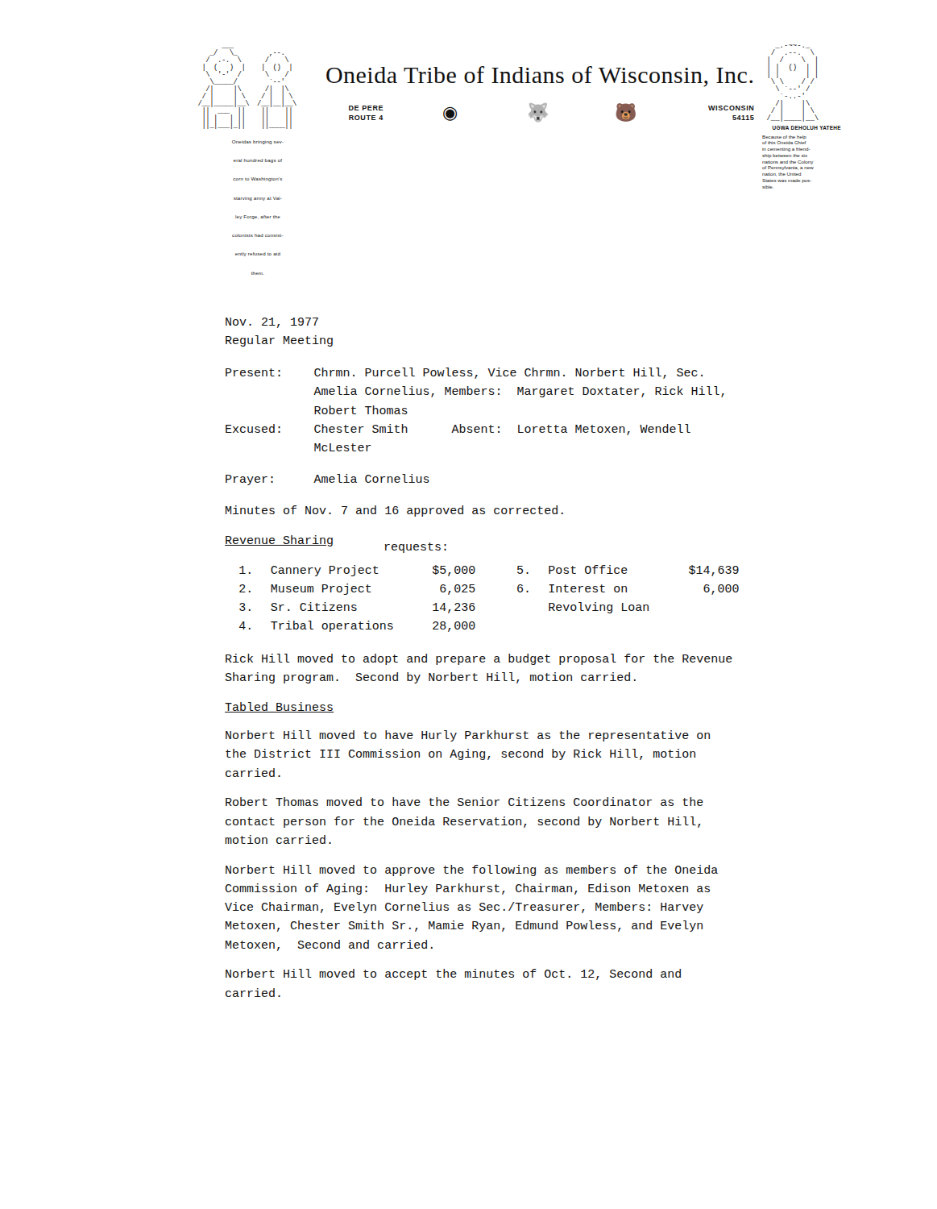___ _/ \_ ,--. / .-. \ / \ | ( ) | | () | \ '-' / \ / \_____/ `--' /| |\ /| |\ / | | \ / | | \ /__|_____|__\ /__|__|__\ || ___ || || || || | | || || || ||_|___|_|| ||____|| Oneidas bringing sev-
eral hundred bags of
corn to Washington's
starving army at Val-
ley Forge, after the
colonists had consist-
ently refused to aid
them.
Oneida Tribe of Indians of Wisconsin, Inc.
DE PERE
ROUTE 4
◉
🐺
🐻
WISCONSIN
54115
_.-~~-._ / .--. \ | / \ | | | () | | | | | | \ \ / / \ `--' / `-..-' /| |\ / | | \ /__|____|__\
UGWA DEHOLUH YATEHE
Because of the help
of this Oneida Chief
in cementing a friend-
ship between the six
nations and the Colony
of Pennsylvania, a new
nation, the United
States was made pos-
sible.
Nov. 21, 1977
Regular Meeting
Present:
Chrmn. Purcell Powless, Vice Chrmn. Norbert Hill, Sec. Amelia Cornelius, Members: Margaret Doxtater, Rick Hill, Robert Thomas
Excused:
Chester Smith Absent: Loretta Metoxen, Wendell McLester
Prayer:
Amelia Cornelius
Minutes of Nov. 7 and 16 approved as corrected.
Revenue Sharing
requests:
| 1. | Cannery Project | $5,000 | | 5. | Post Office | $14,639 |
| 2. | Museum Project | 6,025 | | 6. | Interest on | 6,000 |
| 3. | Sr. Citizens | 14,236 | | | Revolving Loan | |
| 4. | Tribal operations | 28,000 | | | | |
Rick Hill moved to adopt and prepare a budget proposal for the Revenue Sharing program. Second by Norbert Hill, motion carried.
Tabled Business
Norbert Hill moved to have Hurly Parkhurst as the representative on the District III Commission on Aging, second by Rick Hill, motion carried.
Robert Thomas moved to have the Senior Citizens Coordinator as the contact person for the Oneida Reservation, second by Norbert Hill, motion carried.
Norbert Hill moved to approve the following as members of the Oneida Commission of Aging: Hurley Parkhurst, Chairman, Edison Metoxen as Vice Chairman, Evelyn Cornelius as Sec./Treasurer, Members: Harvey Metoxen, Chester Smith Sr., Mamie Ryan, Edmund Powless, and Evelyn Metoxen, Second and carried.
Norbert Hill moved to accept the minutes of Oct. 12, Second and carried.